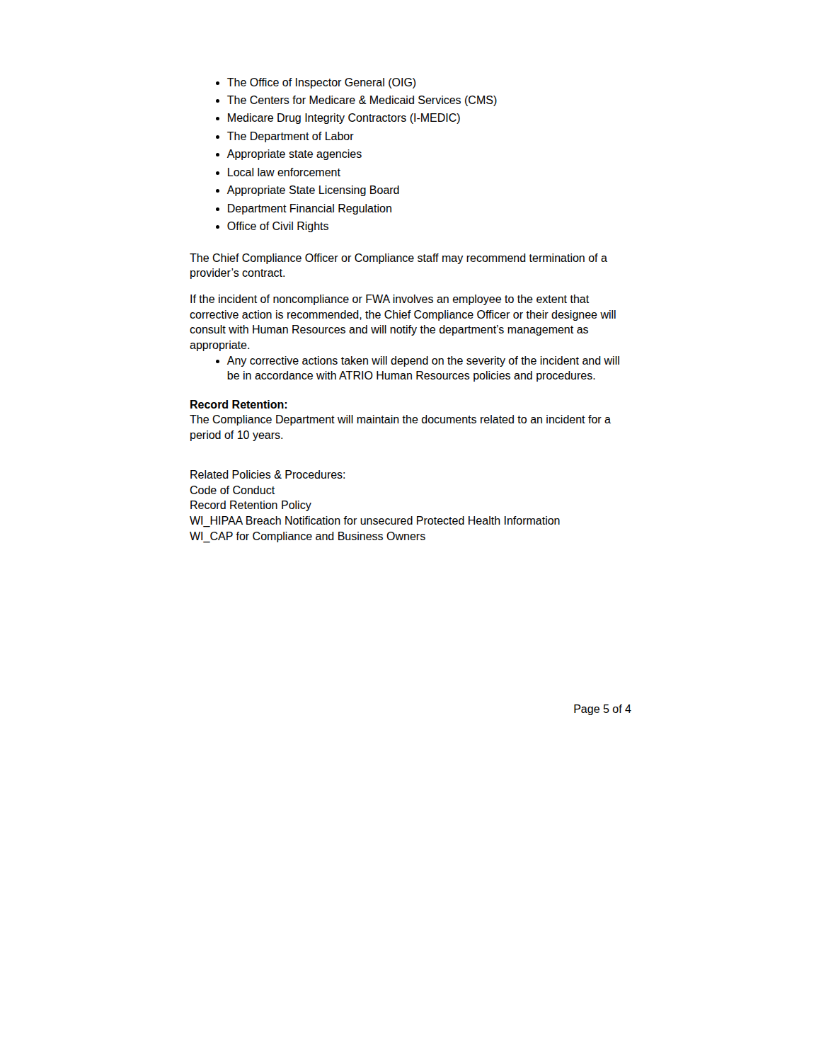The Office of Inspector General (OIG)
The Centers for Medicare & Medicaid Services (CMS)
Medicare Drug Integrity Contractors (I-MEDIC)
The Department of Labor
Appropriate state agencies
Local law enforcement
Appropriate State Licensing Board
Department Financial Regulation
Office of Civil Rights
The Chief Compliance Officer or Compliance staff may recommend termination of a provider’s contract.
If the incident of noncompliance or FWA involves an employee to the extent that corrective action is recommended, the Chief Compliance Officer or their designee will consult with Human Resources and will notify the department’s management as appropriate.
Any corrective actions taken will depend on the severity of the incident and will be in accordance with ATRIO Human Resources policies and procedures.
Record Retention:
The Compliance Department will maintain the documents related to an incident for a period of 10 years.
Related Policies & Procedures:
Code of Conduct
Record Retention Policy
WI_HIPAA Breach Notification for unsecured Protected Health Information
WI_CAP for Compliance and Business Owners
Page 5 of 4